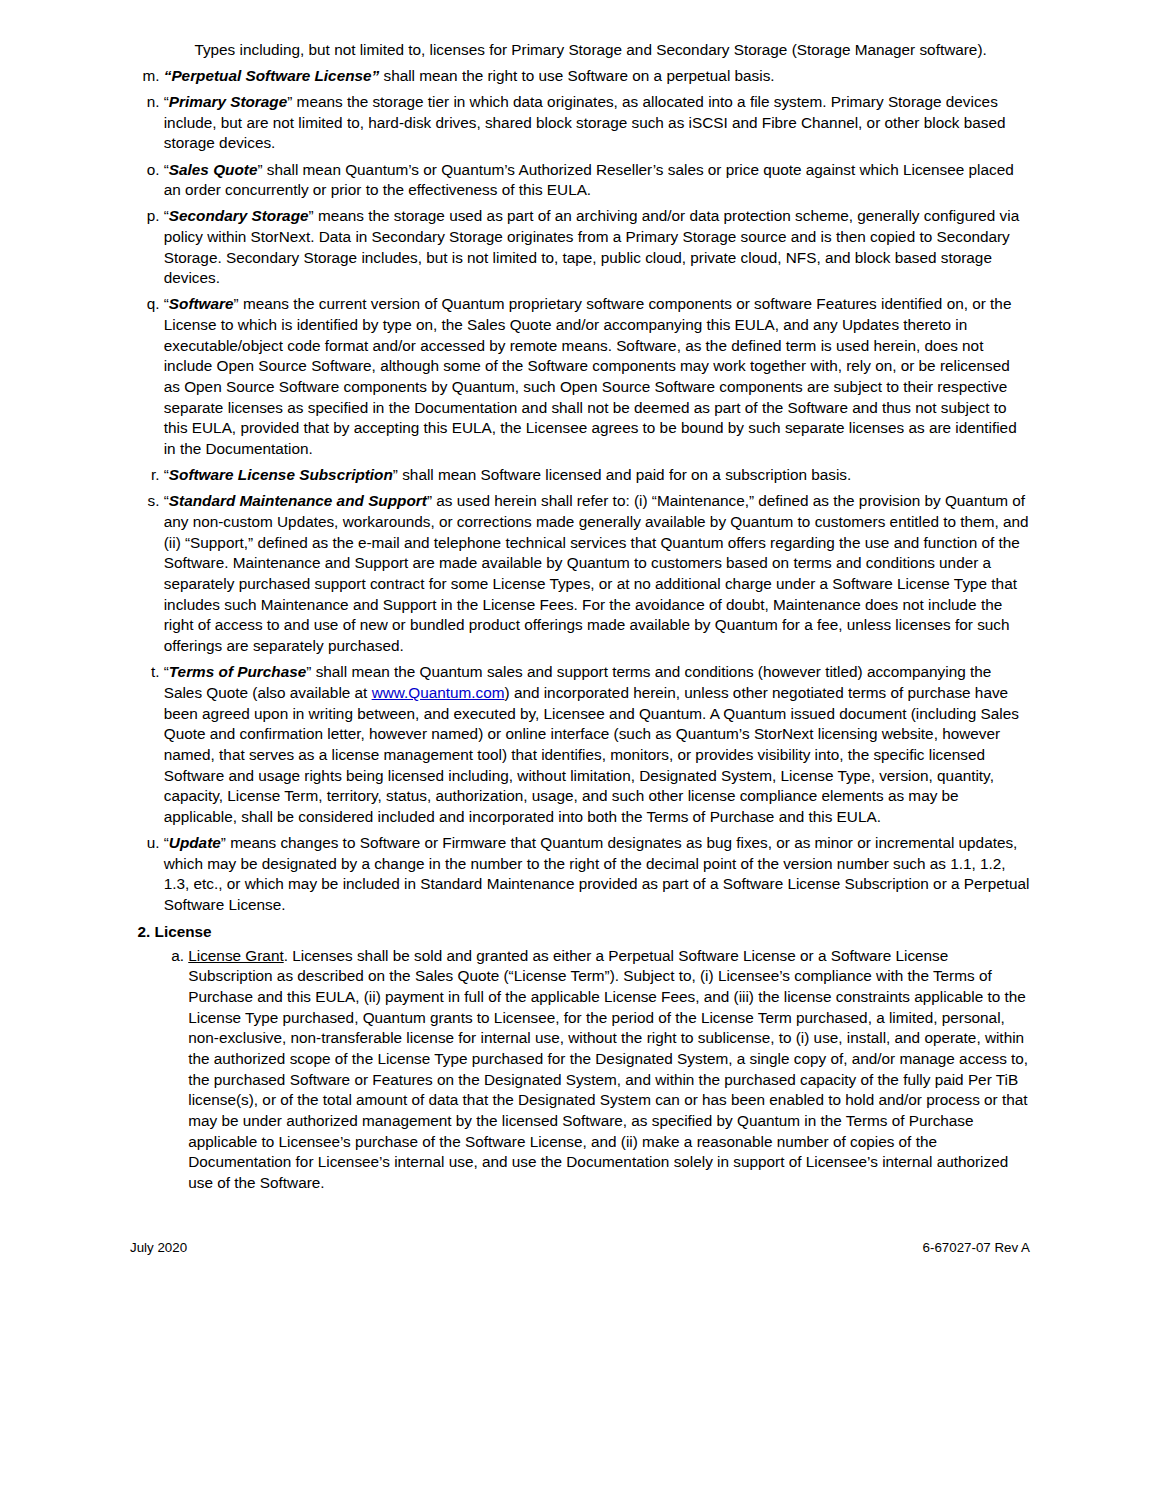Types including, but not limited to, licenses for Primary Storage and Secondary Storage (Storage Manager software).
“Perpetual Software License” shall mean the right to use Software on a perpetual basis.
“Primary Storage” means the storage tier in which data originates, as allocated into a file system. Primary Storage devices include, but are not limited to, hard-disk drives, shared block storage such as iSCSI and Fibre Channel, or other block based storage devices.
“Sales Quote” shall mean Quantum’s or Quantum’s Authorized Reseller’s sales or price quote against which Licensee placed an order concurrently or prior to the effectiveness of this EULA.
“Secondary Storage” means the storage used as part of an archiving and/or data protection scheme, generally configured via policy within StorNext. Data in Secondary Storage originates from a Primary Storage source and is then copied to Secondary Storage. Secondary Storage includes, but is not limited to, tape, public cloud, private cloud, NFS, and block based storage devices.
“Software” means the current version of Quantum proprietary software components or software Features identified on, or the License to which is identified by type on, the Sales Quote and/or accompanying this EULA, and any Updates thereto in executable/object code format and/or accessed by remote means. Software, as the defined term is used herein, does not include Open Source Software, although some of the Software components may work together with, rely on, or be relicensed as Open Source Software components by Quantum, such Open Source Software components are subject to their respective separate licenses as specified in the Documentation and shall not be deemed as part of the Software and thus not subject to this EULA, provided that by accepting this EULA, the Licensee agrees to be bound by such separate licenses as are identified in the Documentation.
“Software License Subscription” shall mean Software licensed and paid for on a subscription basis.
“Standard Maintenance and Support” as used herein shall refer to: (i) “Maintenance,” defined as the provision by Quantum of any non-custom Updates, workarounds, or corrections made generally available by Quantum to customers entitled to them, and (ii) “Support,” defined as the e-mail and telephone technical services that Quantum offers regarding the use and function of the Software. Maintenance and Support are made available by Quantum to customers based on terms and conditions under a separately purchased support contract for some License Types, or at no additional charge under a Software License Type that includes such Maintenance and Support in the License Fees. For the avoidance of doubt, Maintenance does not include the right of access to and use of new or bundled product offerings made available by Quantum for a fee, unless licenses for such offerings are separately purchased.
“Terms of Purchase” shall mean the Quantum sales and support terms and conditions (however titled) accompanying the Sales Quote (also available at www.Quantum.com) and incorporated herein, unless other negotiated terms of purchase have been agreed upon in writing between, and executed by, Licensee and Quantum. A Quantum issued document (including Sales Quote and confirmation letter, however named) or online interface (such as Quantum’s StorNext licensing website, however named, that serves as a license management tool) that identifies, monitors, or provides visibility into, the specific licensed Software and usage rights being licensed including, without limitation, Designated System, License Type, version, quantity, capacity, License Term, territory, status, authorization, usage, and such other license compliance elements as may be applicable, shall be considered included and incorporated into both the Terms of Purchase and this EULA.
“Update” means changes to Software or Firmware that Quantum designates as bug fixes, or as minor or incremental updates, which may be designated by a change in the number to the right of the decimal point of the version number such as 1.1, 1.2, 1.3, etc., or which may be included in Standard Maintenance provided as part of a Software License Subscription or a Perpetual Software License.
License
License Grant. Licenses shall be sold and granted as either a Perpetual Software License or a Software License Subscription as described on the Sales Quote (“License Term”). Subject to, (i) Licensee’s compliance with the Terms of Purchase and this EULA, (ii) payment in full of the applicable License Fees, and (iii) the license constraints applicable to the License Type purchased, Quantum grants to Licensee, for the period of the License Term purchased, a limited, personal, non-exclusive, non-transferable license for internal use, without the right to sublicense, to (i) use, install, and operate, within the authorized scope of the License Type purchased for the Designated System, a single copy of, and/or manage access to, the purchased Software or Features on the Designated System, and within the purchased capacity of the fully paid Per TiB license(s), or of the total amount of data that the Designated System can or has been enabled to hold and/or process or that may be under authorized management by the licensed Software, as specified by Quantum in the Terms of Purchase applicable to Licensee’s purchase of the Software License, and (ii) make a reasonable number of copies of the Documentation for Licensee’s internal use, and use the Documentation solely in support of Licensee’s internal authorized use of the Software.
July 2020 6-67027-07 Rev A